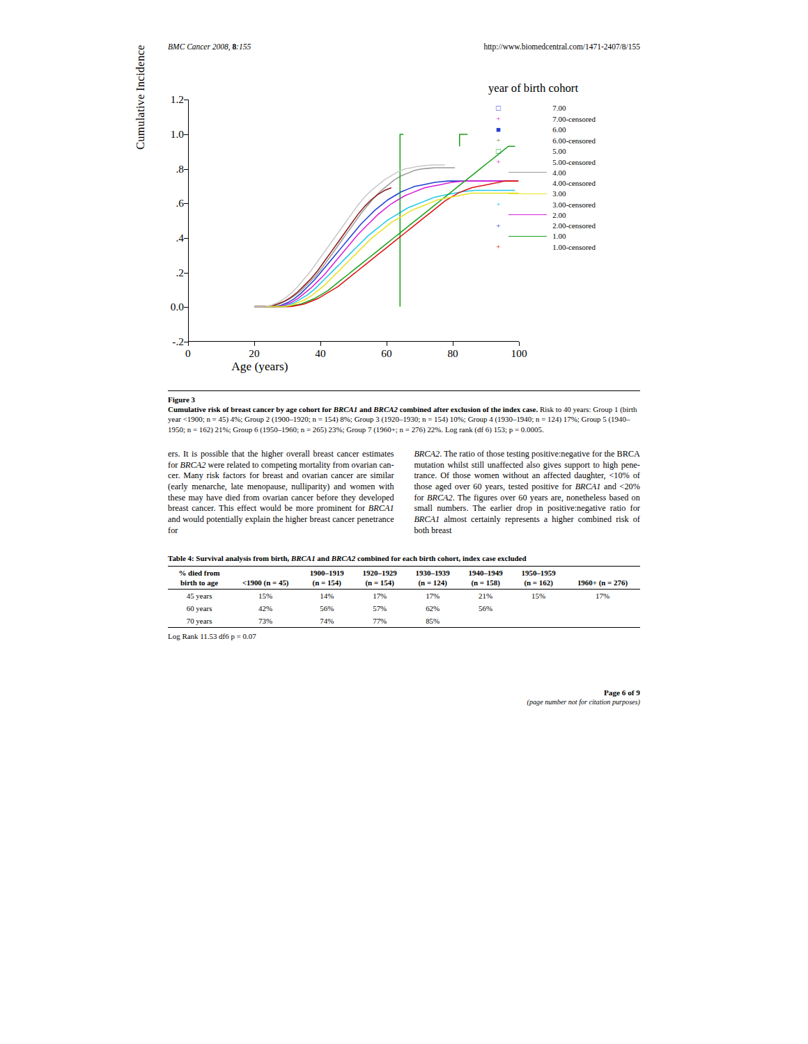BMC Cancer 2008, 8:155
http://www.biomedcentral.com/1471-2407/8/155
Cumulative Incidence
1.2
1.0
.8
.6
.4
.2
0.0
-.2
0
20
40
60
80
100
Age (years)
year of birth cohort
| □ | | 7.00 |
| + | | 7.00-censored |
| ■ | | 6.00 |
| + | | 6.00-censored |
| □ | | 5.00 |
| + | | 5.00-censored |
| | | 4.00 |
| + | | 4.00-censored |
| | | 3.00 |
| + | | 3.00-censored |
| | | 2.00 |
| + | | 2.00-censored |
| | | 1.00 |
| + | | 1.00-censored |
Figure 3
Cumulative risk of breast cancer by age cohort for BRCA1 and BRCA2 combined after exclusion of the index case. Risk to 40 years: Group 1 (birth year <1900; n = 45) 4%; Group 2 (1900–1920; n = 154) 8%; Group 3 (1920–1930; n = 154) 10%; Group 4 (1930–1940; n = 124) 17%; Group 5 (1940–1950; n = 162) 21%; Group 6 (1950–1960; n = 265) 23%; Group 7 (1960+; n = 276) 22%. Log rank (df 6) 153; p = 0.0005.
ers. It is possible that the higher overall breast cancer estimates for BRCA2 were related to competing mortality from ovarian cancer. Many risk factors for breast and ovarian cancer are similar (early menarche, late menopause, nulliparity) and women with these may have died from ovarian cancer before they developed breast cancer. This effect would be more prominent for BRCA1 and would potentially explain the higher breast cancer penetrance for
BRCA2. The ratio of those testing positive:negative for the BRCA mutation whilst still unaffected also gives support to high penetrance. Of those women without an affected daughter, <10% of those aged over 60 years, tested positive for BRCA1 and <20% for BRCA2. The figures over 60 years are, nonetheless based on small numbers. The earlier drop in positive:negative ratio for BRCA1 almost certainly represents a higher combined risk of both breast
Table 4: Survival analysis from birth, BRCA1 and BRCA2 combined for each birth cohort, index case excluded
| % died from birth to age | <1900 (n = 45) | 1900–1919 (n = 154) | 1920–1929 (n = 154) | 1930–1939 (n = 124) | 1940–1949 (n = 158) | 1950–1959 (n = 162) | 1960+ (n = 276) |
| --- | --- | --- | --- | --- | --- | --- | --- |
| 45 years | 15% | 14% | 17% | 17% | 21% | 15% | 17% |
| 60 years | 42% | 56% | 57% | 62% | 56% | | |
| 70 years | 73% | 74% | 77% | 85% | | | |
Log Rank 11.53 df6 p = 0.07
Page 6 of 9
(page number not for citation purposes)